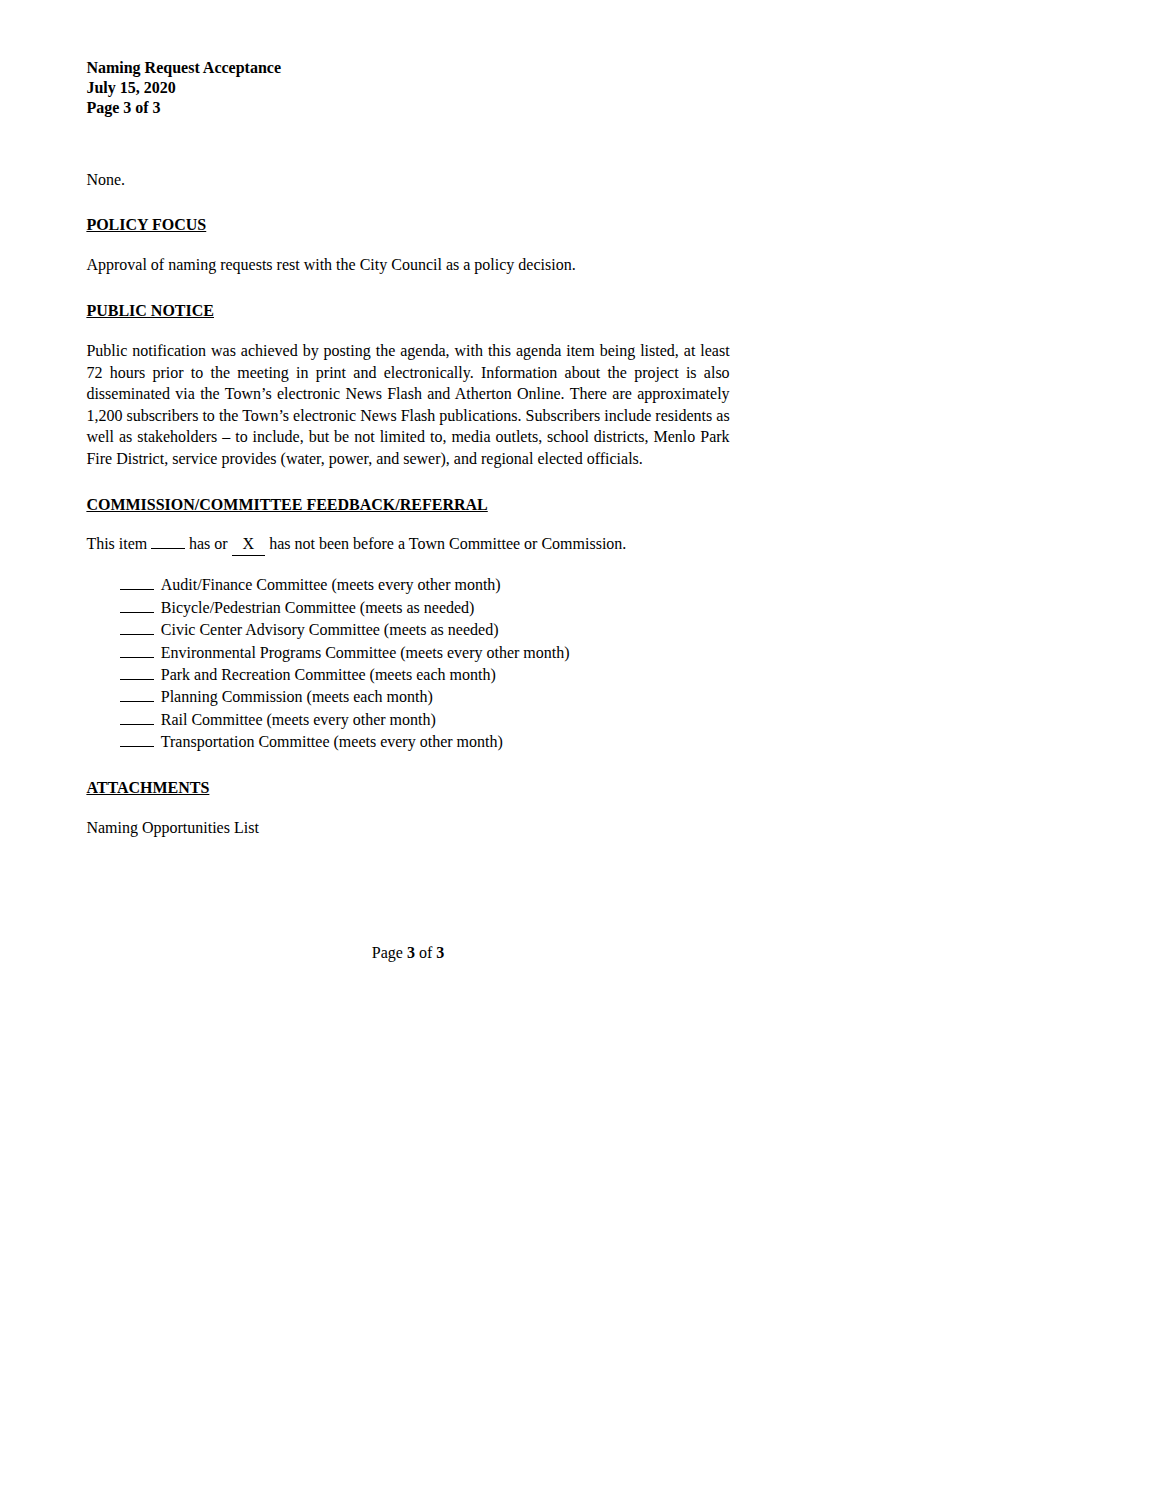Naming Request Acceptance
July 15, 2020
Page 3 of 3
None.
Policy Focus
Approval of naming requests rest with the City Council as a policy decision.
Public Notice
Public notification was achieved by posting the agenda, with this agenda item being listed, at least 72 hours prior to the meeting in print and electronically. Information about the project is also disseminated via the Town’s electronic News Flash and Atherton Online. There are approximately 1,200 subscribers to the Town’s electronic News Flash publications. Subscribers include residents as well as stakeholders – to include, but be not limited to, media outlets, school districts, Menlo Park Fire District, service provides (water, power, and sewer), and regional elected officials.
Commission/Committee Feedback/Referral
This item has or X has not been before a Town Committee or Commission.
Audit/Finance Committee (meets every other month)
Bicycle/Pedestrian Committee (meets as needed)
Civic Center Advisory Committee (meets as needed)
Environmental Programs Committee (meets every other month)
Park and Recreation Committee (meets each month)
Planning Commission (meets each month)
Rail Committee (meets every other month)
Transportation Committee (meets every other month)
Attachments
Naming Opportunities List
Page 3 of 3